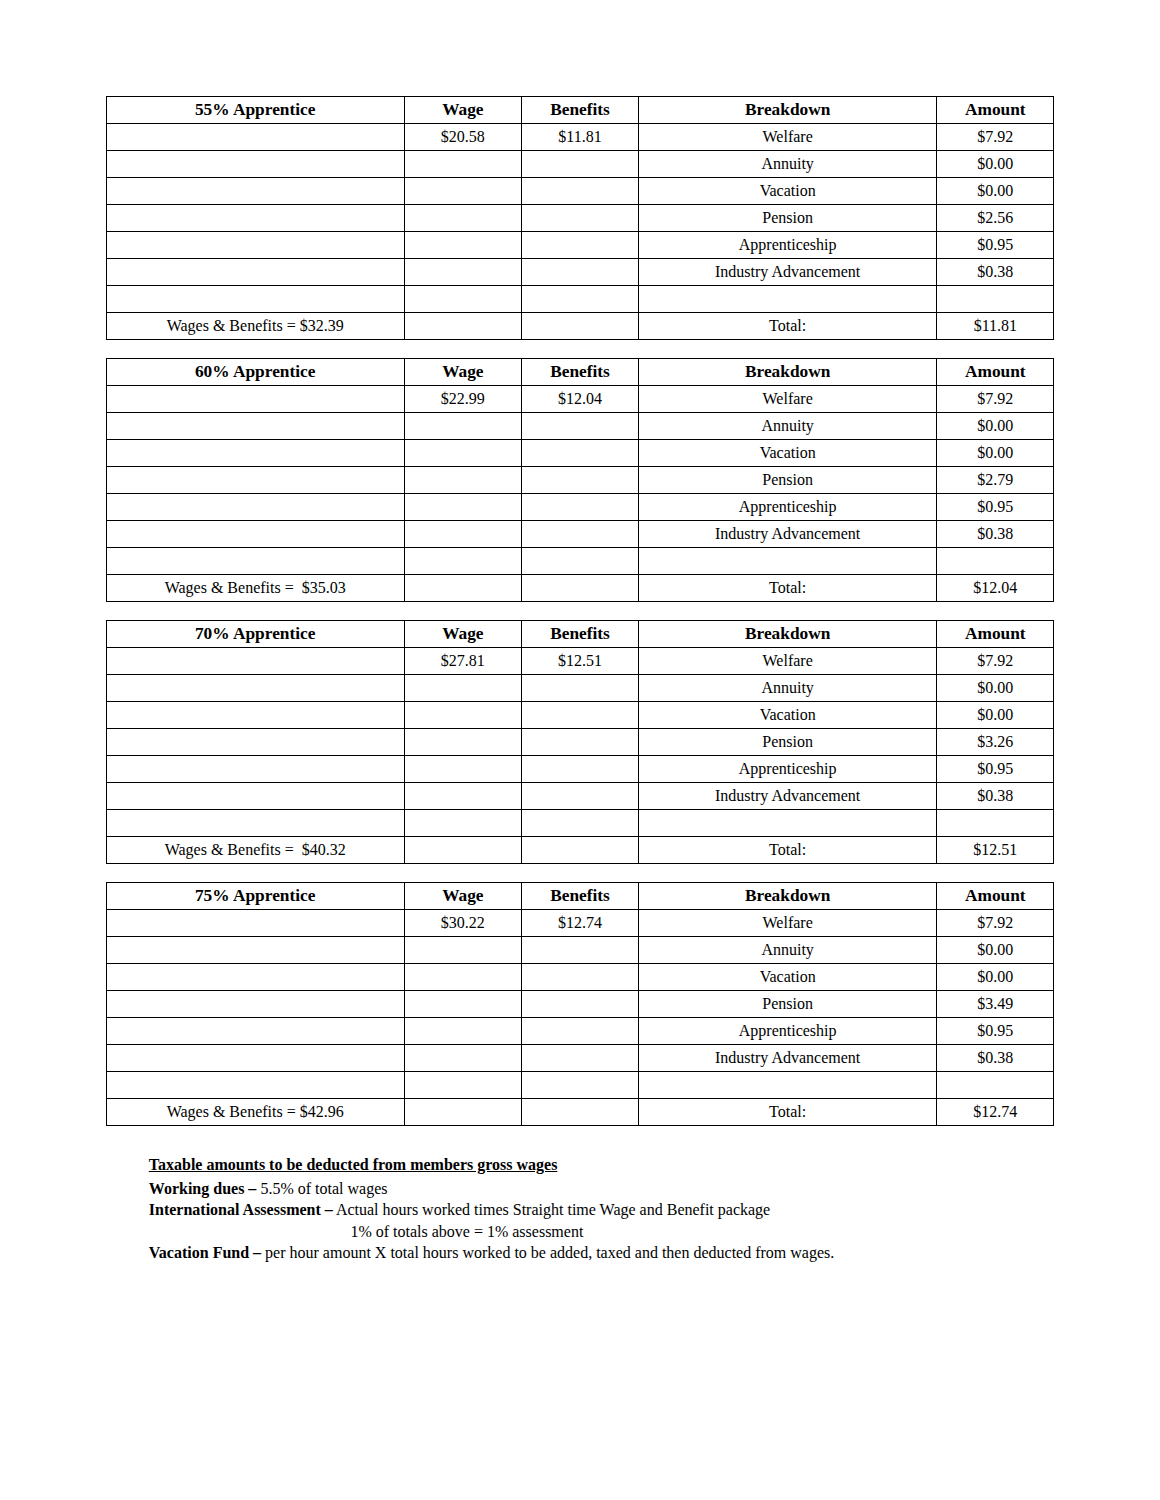| 55% Apprentice | Wage | Benefits | Breakdown | Amount |
| --- | --- | --- | --- | --- |
| | $20.58 | $11.81 | Welfare | $7.92 |
| | | | Annuity | $0.00 |
| | | | Vacation | $0.00 |
| | | | Pension | $2.56 |
| | | | Apprenticeship | $0.95 |
| | | | Industry Advancement | $0.38 |
| Wages & Benefits = $32.39 | | | Total: | $11.81 |
| 60% Apprentice | Wage | Benefits | Breakdown | Amount |
| --- | --- | --- | --- | --- |
| | $22.99 | $12.04 | Welfare | $7.92 |
| | | | Annuity | $0.00 |
| | | | Vacation | $0.00 |
| | | | Pension | $2.79 |
| | | | Apprenticeship | $0.95 |
| | | | Industry Advancement | $0.38 |
| Wages & Benefits = $35.03 | | | Total: | $12.04 |
| 70% Apprentice | Wage | Benefits | Breakdown | Amount |
| --- | --- | --- | --- | --- |
| | $27.81 | $12.51 | Welfare | $7.92 |
| | | | Annuity | $0.00 |
| | | | Vacation | $0.00 |
| | | | Pension | $3.26 |
| | | | Apprenticeship | $0.95 |
| | | | Industry Advancement | $0.38 |
| Wages & Benefits = $40.32 | | | Total: | $12.51 |
| 75% Apprentice | Wage | Benefits | Breakdown | Amount |
| --- | --- | --- | --- | --- |
| | $30.22 | $12.74 | Welfare | $7.92 |
| | | | Annuity | $0.00 |
| | | | Vacation | $0.00 |
| | | | Pension | $3.49 |
| | | | Apprenticeship | $0.95 |
| | | | Industry Advancement | $0.38 |
| Wages & Benefits = $42.96 | | | Total: | $12.74 |
Taxable amounts to be deducted from members gross wages
Working dues – 5.5% of total wages
International Assessment – Actual hours worked times Straight time Wage and Benefit package 1% of totals above = 1% assessment
Vacation Fund – per hour amount X total hours worked to be added, taxed and then deducted from wages.